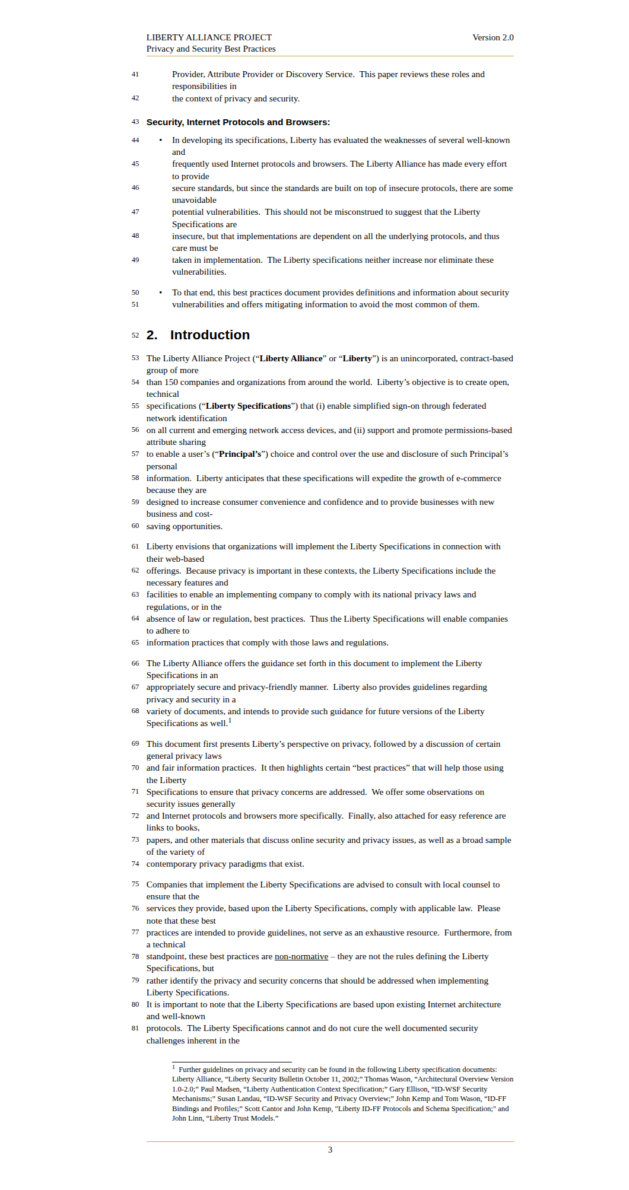LIBERTY ALLIANCE PROJECT
Privacy and Security Best Practices
Version 2.0
41 Provider, Attribute Provider or Discovery Service. This paper reviews these roles and responsibilities in
42 the context of privacy and security.
43
Security, Internet Protocols and Browsers:
44•In developing its specifications, Liberty has evaluated the weaknesses of several well-known and
45 frequently used Internet protocols and browsers. The Liberty Alliance has made every effort to provide
46 secure standards, but since the standards are built on top of insecure protocols, there are some unavoidable
47 potential vulnerabilities. This should not be misconstrued to suggest that the Liberty Specifications are
48 insecure, but that implementations are dependent on all the underlying protocols, and thus care must be
49 taken in implementation. The Liberty specifications neither increase nor eliminate these vulnerabilities.
50•To that end, this best practices document provides definitions and information about security
51 vulnerabilities and offers mitigating information to avoid the most common of them.
522. Introduction
53 The Liberty Alliance Project (“Liberty Alliance” or “Liberty”) is an unincorporated, contract-based group of more
54 than 150 companies and organizations from around the world. Liberty’s objective is to create open, technical
55 specifications (“Liberty Specifications”) that (i) enable simplified sign-on through federated network identification
56 on all current and emerging network access devices, and (ii) support and promote permissions-based attribute sharing
57 to enable a user’s (“Principal’s”) choice and control over the use and disclosure of such Principal’s personal
58 information. Liberty anticipates that these specifications will expedite the growth of e-commerce because they are
59 designed to increase consumer convenience and confidence and to provide businesses with new business and cost-
60 saving opportunities.
61 Liberty envisions that organizations will implement the Liberty Specifications in connection with their web-based
62 offerings. Because privacy is important in these contexts, the Liberty Specifications include the necessary features and
63 facilities to enable an implementing company to comply with its national privacy laws and regulations, or in the
64 absence of law or regulation, best practices. Thus the Liberty Specifications will enable companies to adhere to
65 information practices that comply with those laws and regulations.
66 The Liberty Alliance offers the guidance set forth in this document to implement the Liberty Specifications in an
67 appropriately secure and privacy-friendly manner. Liberty also provides guidelines regarding privacy and security in a
68 variety of documents, and intends to provide such guidance for future versions of the Liberty Specifications as well.1
69 This document first presents Liberty’s perspective on privacy, followed by a discussion of certain general privacy laws
70 and fair information practices. It then highlights certain “best practices” that will help those using the Liberty
71 Specifications to ensure that privacy concerns are addressed. We offer some observations on security issues generally
72 and Internet protocols and browsers more specifically. Finally, also attached for easy reference are links to books,
73 papers, and other materials that discuss online security and privacy issues, as well as a broad sample of the variety of
74 contemporary privacy paradigms that exist.
75 Companies that implement the Liberty Specifications are advised to consult with local counsel to ensure that the
76 services they provide, based upon the Liberty Specifications, comply with applicable law. Please note that these best
77 practices are intended to provide guidelines, not serve as an exhaustive resource. Furthermore, from a technical
78 standpoint, these best practices are non-normative – they are not the rules defining the Liberty Specifications, but
79 rather identify the privacy and security concerns that should be addressed when implementing Liberty Specifications.
80 It is important to note that the Liberty Specifications are based upon existing Internet architecture and well-known
81 protocols. The Liberty Specifications cannot and do not cure the well documented security challenges inherent in the
1 Further guidelines on privacy and security can be found in the following Liberty specification documents: Liberty Alliance, “Liberty Security Bulletin October 11, 2002;” Thomas Wason, “Architectural Overview Version 1.0-2.0;” Paul Madsen, “Liberty Authentication Context Specification;” Gary Ellison, “ID-WSF Security Mechanisms;” Susan Landau, “ID-WSF Security and Privacy Overview;” John Kemp and Tom Wason, “ID-FF Bindings and Profiles;” Scott Cantor and John Kemp, "Liberty ID-FF Protocols and Schema Specification;" and John Linn, “Liberty Trust Models.”
3